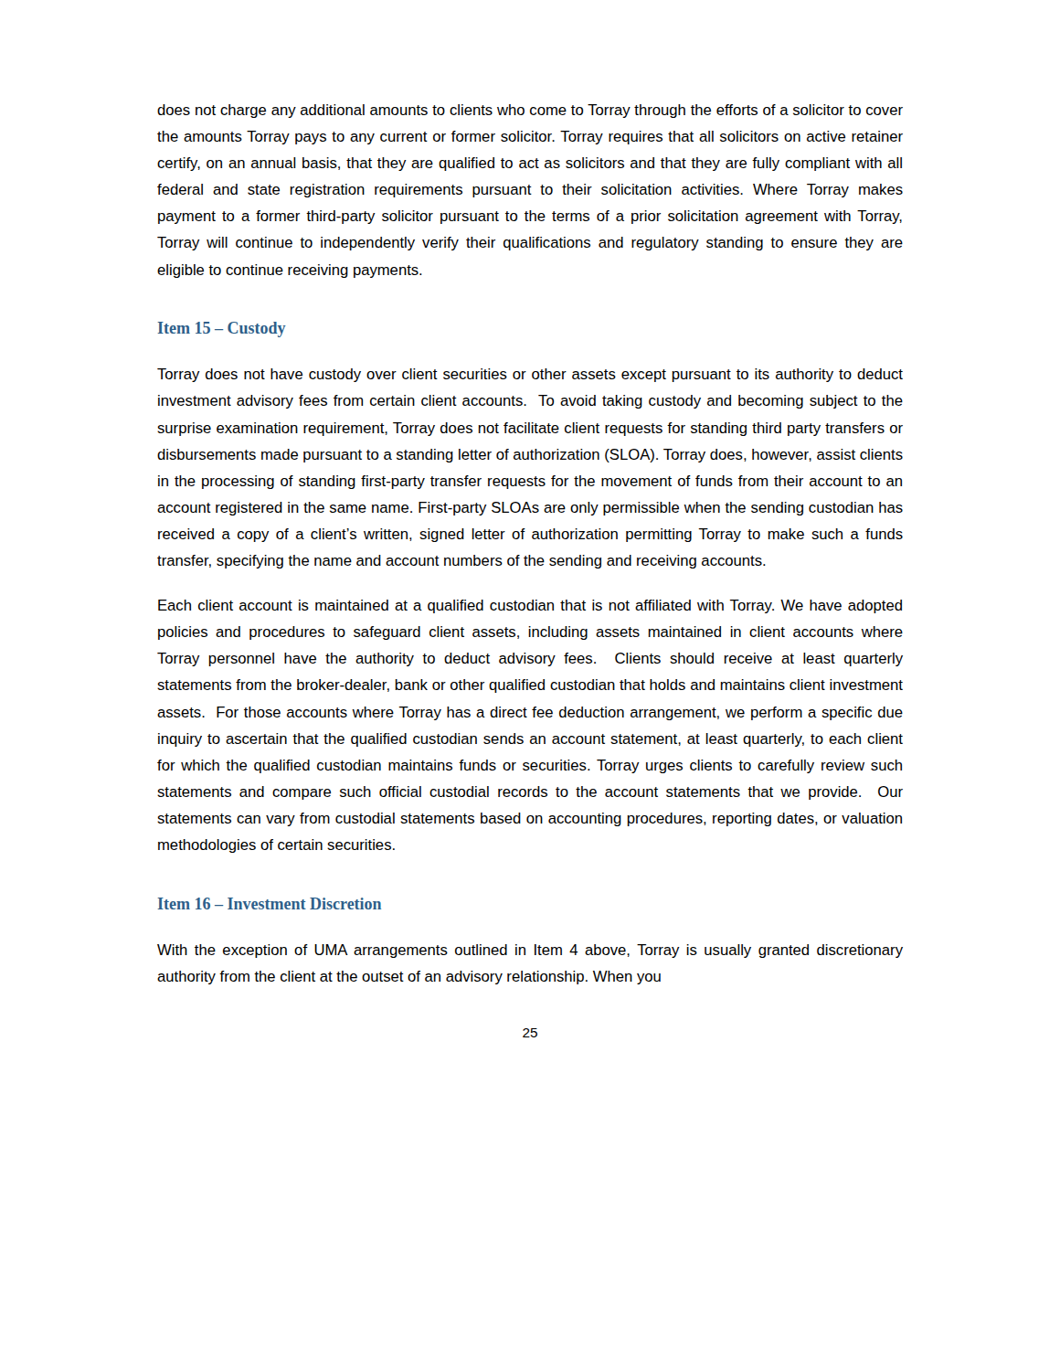does not charge any additional amounts to clients who come to Torray through the efforts of a solicitor to cover the amounts Torray pays to any current or former solicitor. Torray requires that all solicitors on active retainer certify, on an annual basis, that they are qualified to act as solicitors and that they are fully compliant with all federal and state registration requirements pursuant to their solicitation activities. Where Torray makes payment to a former third-party solicitor pursuant to the terms of a prior solicitation agreement with Torray, Torray will continue to independently verify their qualifications and regulatory standing to ensure they are eligible to continue receiving payments.
Item 15 – Custody
Torray does not have custody over client securities or other assets except pursuant to its authority to deduct investment advisory fees from certain client accounts. To avoid taking custody and becoming subject to the surprise examination requirement, Torray does not facilitate client requests for standing third party transfers or disbursements made pursuant to a standing letter of authorization (SLOA). Torray does, however, assist clients in the processing of standing first-party transfer requests for the movement of funds from their account to an account registered in the same name. First-party SLOAs are only permissible when the sending custodian has received a copy of a client’s written, signed letter of authorization permitting Torray to make such a funds transfer, specifying the name and account numbers of the sending and receiving accounts.
Each client account is maintained at a qualified custodian that is not affiliated with Torray. We have adopted policies and procedures to safeguard client assets, including assets maintained in client accounts where Torray personnel have the authority to deduct advisory fees. Clients should receive at least quarterly statements from the broker-dealer, bank or other qualified custodian that holds and maintains client investment assets. For those accounts where Torray has a direct fee deduction arrangement, we perform a specific due inquiry to ascertain that the qualified custodian sends an account statement, at least quarterly, to each client for which the qualified custodian maintains funds or securities. Torray urges clients to carefully review such statements and compare such official custodial records to the account statements that we provide. Our statements can vary from custodial statements based on accounting procedures, reporting dates, or valuation methodologies of certain securities.
Item 16 – Investment Discretion
With the exception of UMA arrangements outlined in Item 4 above, Torray is usually granted discretionary authority from the client at the outset of an advisory relationship. When you
25